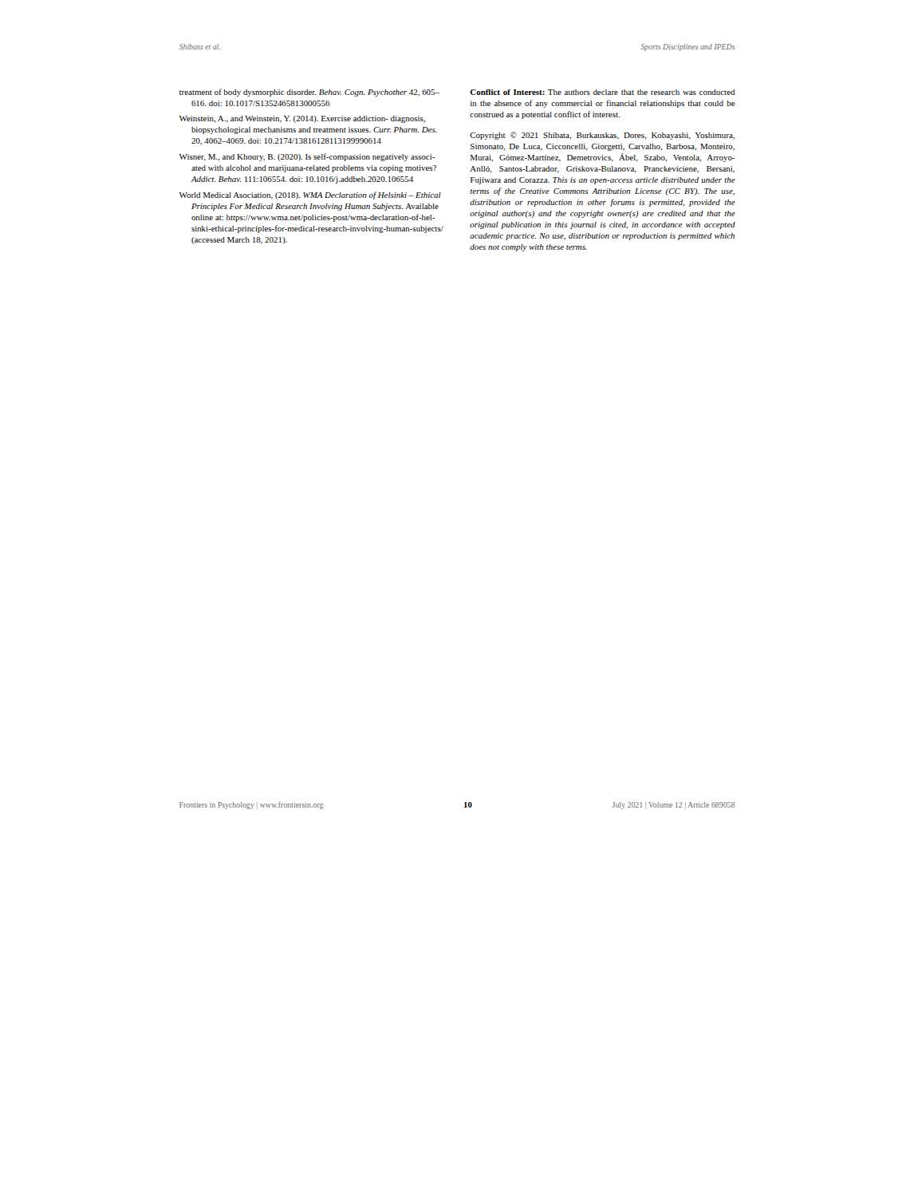Shibata et al.
Sports Disciplines and IPEDs
treatment of body dysmorphic disorder. Behav. Cogn. Psychother 42, 605–616. doi: 10.1017/S1352465813000556
Weinstein, A., and Weinstein, Y. (2014). Exercise addiction- diagnosis, biopsychological mechanisms and treatment issues. Curr. Pharm. Des. 20, 4062–4069. doi: 10.2174/13816128113199990614
Wisner, M., and Khoury, B. (2020). Is self-compassion negatively associated with alcohol and marijuana-related problems via coping motives? Addict. Behav. 111:106554. doi: 10.1016/j.addbeh.2020.106554
World Medical Asociation, (2018). WMA Declaration of Helsinki – Ethical Principles For Medical Research Involving Human Subjects. Available online at: https://www.wma.net/policies-post/wma-declaration-of-helsinki-ethical-principles-for-medical-research-involving-human-subjects/ (accessed March 18, 2021).
Conflict of Interest: The authors declare that the research was conducted in the absence of any commercial or financial relationships that could be construed as a potential conflict of interest.
Copyright © 2021 Shibata, Burkauskas, Dores, Kobayashi, Yoshimura, Simonato, De Luca, Cicconcelli, Giorgetti, Carvalho, Barbosa, Monteiro, Murai, Gómez-Martínez, Demetrovics, Ábel, Szabo, Ventola, Arroyo-Anlló, Santos-Labrador, Griskova-Bulanova, Pranckeviciene, Bersani, Fujiwara and Corazza. This is an open-access article distributed under the terms of the Creative Commons Attribution License (CC BY). The use, distribution or reproduction in other forums is permitted, provided the original author(s) and the copyright owner(s) are credited and that the original publication in this journal is cited, in accordance with accepted academic practice. No use, distribution or reproduction is permitted which does not comply with these terms.
Frontiers in Psychology | www.frontiersin.org
10
July 2021 | Volume 12 | Article 689058